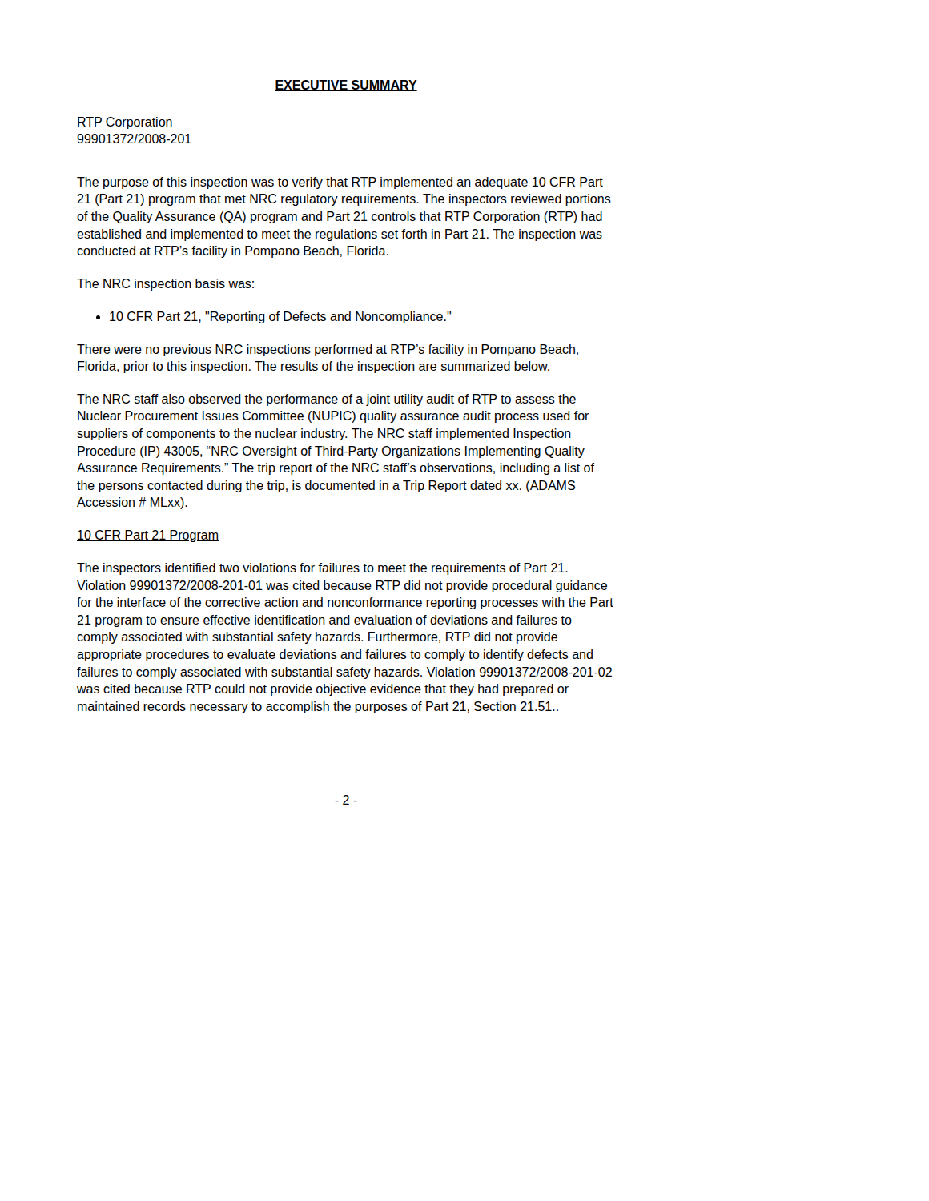EXECUTIVE SUMMARY
RTP Corporation
99901372/2008-201
The purpose of this inspection was to verify that RTP implemented an adequate 10 CFR Part 21 (Part 21) program that met NRC regulatory requirements. The inspectors reviewed portions of the Quality Assurance (QA) program and Part 21 controls that RTP Corporation (RTP) had established and implemented to meet the regulations set forth in Part 21. The inspection was conducted at RTP’s facility in Pompano Beach, Florida.
The NRC inspection basis was:
10 CFR Part 21, "Reporting of Defects and Noncompliance."
There were no previous NRC inspections performed at RTP’s facility in Pompano Beach, Florida, prior to this inspection. The results of the inspection are summarized below.
The NRC staff also observed the performance of a joint utility audit of RTP to assess the Nuclear Procurement Issues Committee (NUPIC) quality assurance audit process used for suppliers of components to the nuclear industry. The NRC staff implemented Inspection Procedure (IP) 43005, “NRC Oversight of Third-Party Organizations Implementing Quality Assurance Requirements.” The trip report of the NRC staff’s observations, including a list of the persons contacted during the trip, is documented in a Trip Report dated xx. (ADAMS Accession # MLxx).
10 CFR Part 21 Program
The inspectors identified two violations for failures to meet the requirements of Part 21. Violation 99901372/2008-201-01 was cited because RTP did not provide procedural guidance for the interface of the corrective action and nonconformance reporting processes with the Part 21 program to ensure effective identification and evaluation of deviations and failures to comply associated with substantial safety hazards. Furthermore, RTP did not provide appropriate procedures to evaluate deviations and failures to comply to identify defects and failures to comply associated with substantial safety hazards. Violation 99901372/2008-201-02 was cited because RTP could not provide objective evidence that they had prepared or maintained records necessary to accomplish the purposes of Part 21, Section 21.51..
- 2 -